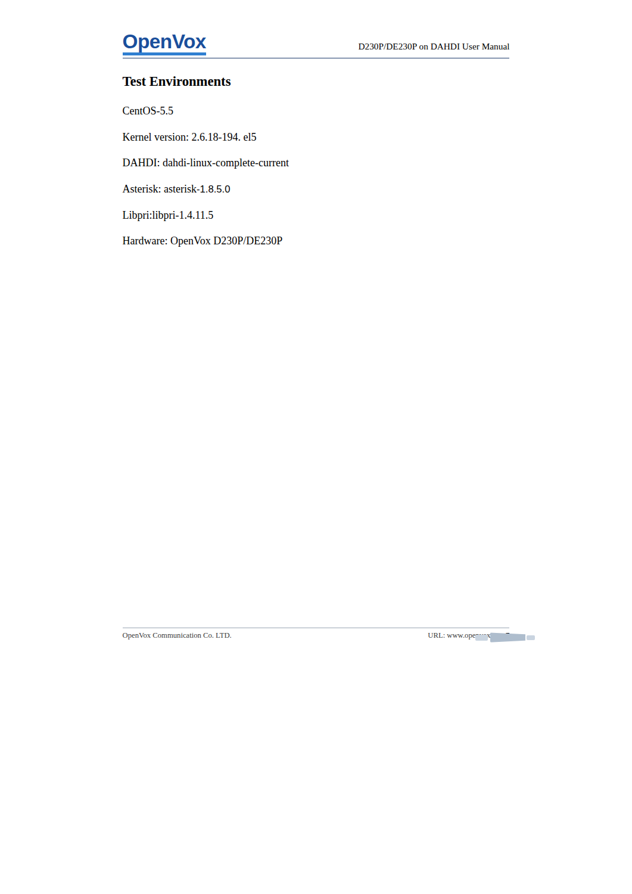Open Vox
D230P/DE230P on DAHDI User Manual
Test Environments
CentOS-5.5
Kernel version: 2.6.18-194. el5
DAHDI: dahdi-linux-complete-current
Asterisk: asterisk-1.8.5.0
Libpri:libpri-1.4.11.5
Hardware: OpenVox D230P/DE230P
OpenVox Communication Co. LTD.
URL: www.openvox.cn 7